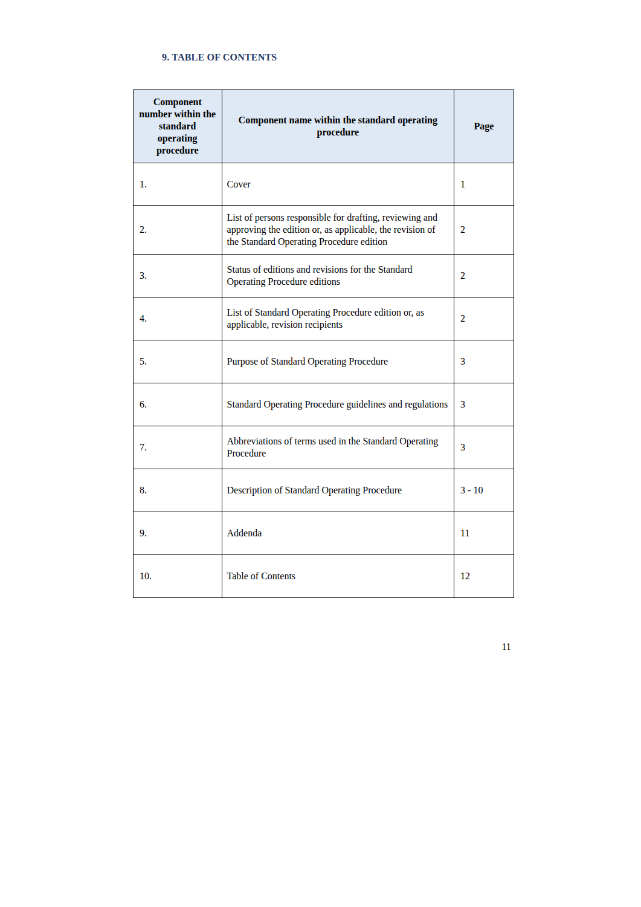9. TABLE OF CONTENTS
| Component number within the standard operating procedure | Component name within the standard operating procedure | Page |
| --- | --- | --- |
| 1. | Cover | 1 |
| 2. | List of persons responsible for drafting, reviewing and approving the edition or, as applicable, the revision of the Standard Operating Procedure edition | 2 |
| 3. | Status of editions and revisions for the Standard Operating Procedure editions | 2 |
| 4. | List of Standard Operating Procedure edition or, as applicable, revision recipients | 2 |
| 5. | Purpose of Standard Operating Procedure | 3 |
| 6. | Standard Operating Procedure guidelines and regulations | 3 |
| 7. | Abbreviations of terms used in the Standard Operating Procedure | 3 |
| 8. | Description of Standard Operating Procedure | 3 - 10 |
| 9. | Addenda | 11 |
| 10. | Table of Contents | 12 |
11